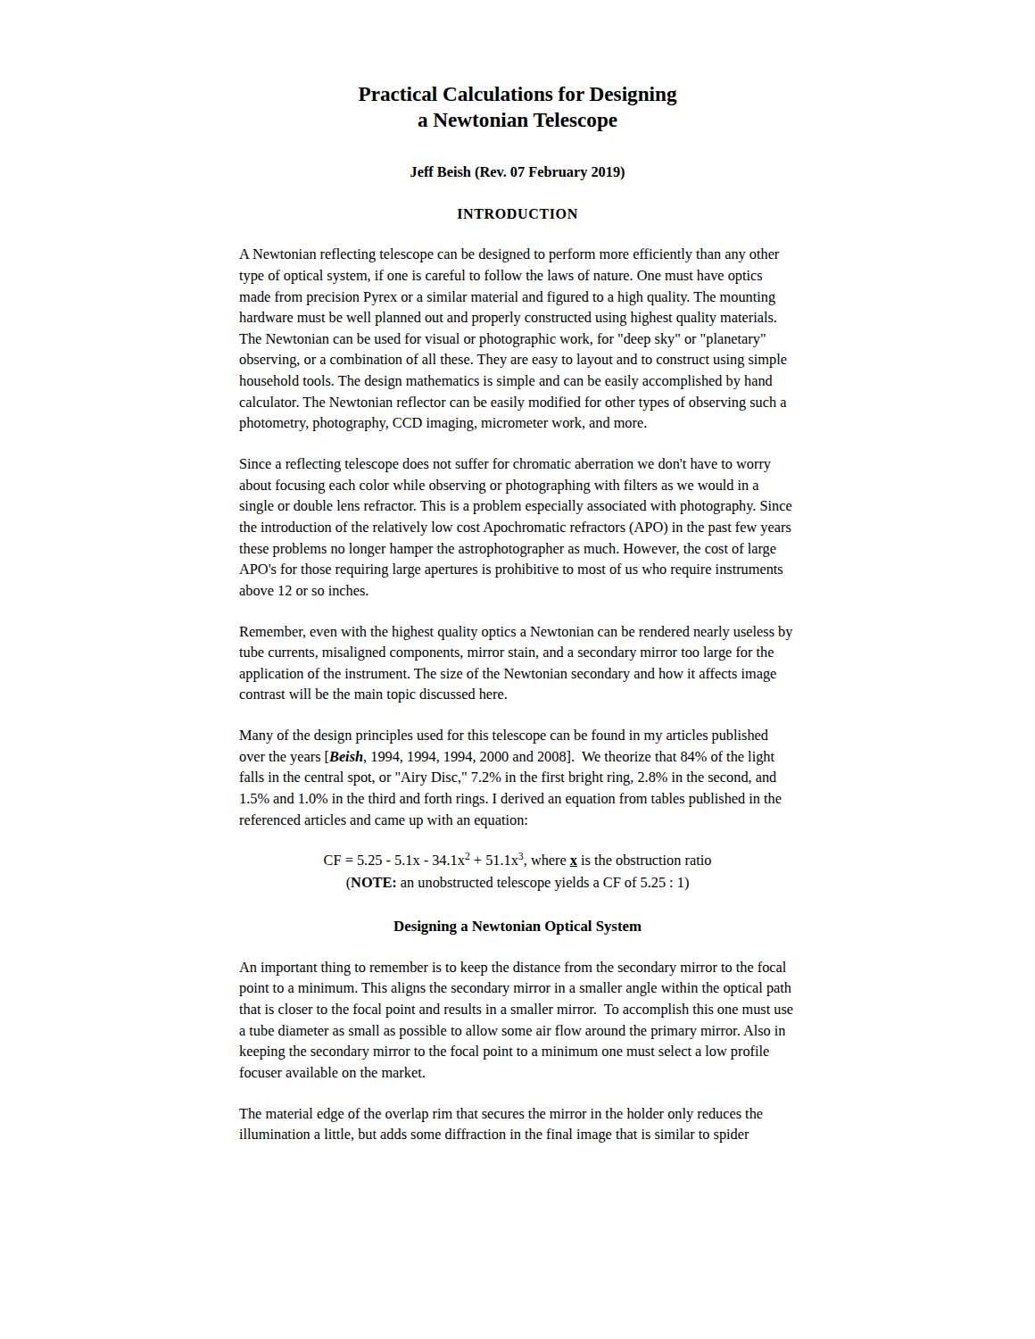Practical Calculations for Designing
a Newtonian Telescope
Jeff Beish (Rev. 07 February 2019)
INTRODUCTION
A Newtonian reflecting telescope can be designed to perform more efficiently than any other type of optical system, if one is careful to follow the laws of nature. One must have optics made from precision Pyrex or a similar material and figured to a high quality. The mounting hardware must be well planned out and properly constructed using highest quality materials. The Newtonian can be used for visual or photographic work, for "deep sky" or "planetary" observing, or a combination of all these. They are easy to layout and to construct using simple household tools. The design mathematics is simple and can be easily accomplished by hand calculator. The Newtonian reflector can be easily modified for other types of observing such a photometry, photography, CCD imaging, micrometer work, and more.
Since a reflecting telescope does not suffer for chromatic aberration we don't have to worry about focusing each color while observing or photographing with filters as we would in a single or double lens refractor. This is a problem especially associated with photography. Since the introduction of the relatively low cost Apochromatic refractors (APO) in the past few years these problems no longer hamper the astrophotographer as much. However, the cost of large APO's for those requiring large apertures is prohibitive to most of us who require instruments above 12 or so inches.
Remember, even with the highest quality optics a Newtonian can be rendered nearly useless by tube currents, misaligned components, mirror stain, and a secondary mirror too large for the application of the instrument. The size of the Newtonian secondary and how it affects image contrast will be the main topic discussed here.
Many of the design principles used for this telescope can be found in my articles published over the years [Beish, 1994, 1994, 1994, 2000 and 2008]. We theorize that 84% of the light falls in the central spot, or "Airy Disc," 7.2% in the first bright ring, 2.8% in the second, and 1.5% and 1.0% in the third and forth rings. I derived an equation from tables published in the referenced articles and came up with an equation:
CF = 5.25 - 5.1x - 34.1x2 + 51.1x3, where x is the obstruction ratio
(NOTE: an unobstructed telescope yields a CF of 5.25 : 1)
Designing a Newtonian Optical System
An important thing to remember is to keep the distance from the secondary mirror to the focal point to a minimum. This aligns the secondary mirror in a smaller angle within the optical path that is closer to the focal point and results in a smaller mirror. To accomplish this one must use a tube diameter as small as possible to allow some air flow around the primary mirror. Also in keeping the secondary mirror to the focal point to a minimum one must select a low profile focuser available on the market.
The material edge of the overlap rim that secures the mirror in the holder only reduces the illumination a little, but adds some diffraction in the final image that is similar to spider